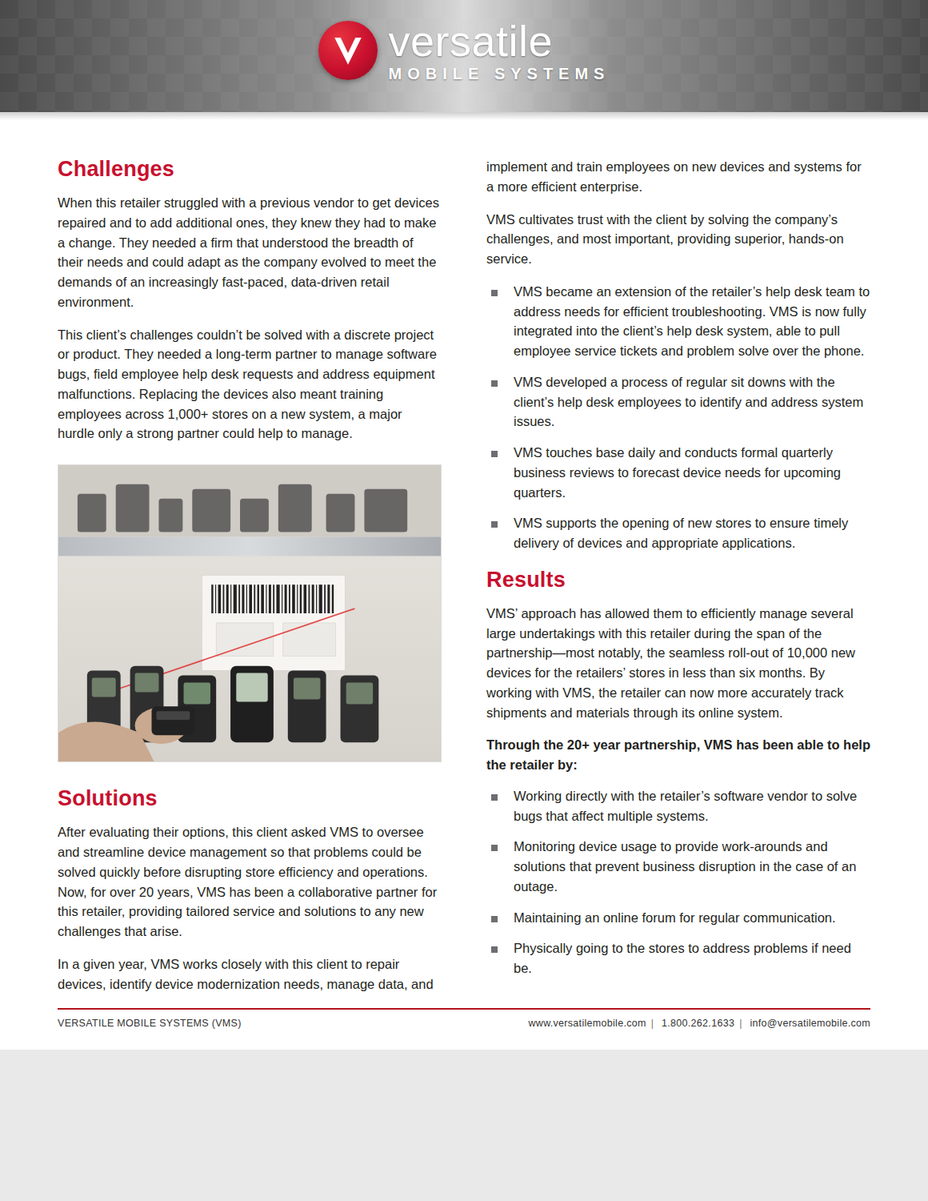versatile
MOBILE SYSTEMS
Challenges
When this retailer struggled with a previous vendor to get devices repaired and to add additional ones, they knew they had to make a change. They needed a firm that understood the breadth of their needs and could adapt as the company evolved to meet the demands of an increasingly fast-paced, data-driven retail environment.
This client’s challenges couldn’t be solved with a discrete project or product. They needed a long-term partner to manage software bugs, field employee help desk requests and address equipment malfunctions. Replacing the devices also meant training employees across 1,000+ stores on a new system, a major hurdle only a strong partner could help to manage.
Solutions
After evaluating their options, this client asked VMS to oversee and streamline device management so that problems could be solved quickly before disrupting store efficiency and operations. Now, for over 20 years, VMS has been a collaborative partner for this retailer, providing tailored service and solutions to any new challenges that arise.
In a given year, VMS works closely with this client to repair devices, identify device modernization needs, manage data, and implement and train employees on new devices and systems for a more efficient enterprise.
VMS cultivates trust with the client by solving the company’s challenges, and most important, providing superior, hands-on service.
VMS became an extension of the retailer’s help desk team to address needs for efficient troubleshooting. VMS is now fully integrated into the client’s help desk system, able to pull employee service tickets and problem solve over the phone.
VMS developed a process of regular sit downs with the client’s help desk employees to identify and address system issues.
VMS touches base daily and conducts formal quarterly business reviews to forecast device needs for upcoming quarters.
VMS supports the opening of new stores to ensure timely delivery of devices and appropriate applications.
Results
VMS’ approach has allowed them to efficiently manage several large undertakings with this retailer during the span of the partnership—most notably, the seamless roll-out of 10,000 new devices for the retailers’ stores in less than six months. By working with VMS, the retailer can now more accurately track shipments and materials through its online system.
Through the 20+ year partnership, VMS has been able to help the retailer by:
Working directly with the retailer’s software vendor to solve bugs that affect multiple systems.
Monitoring device usage to provide work-arounds and solutions that prevent business disruption in the case of an outage.
Maintaining an online forum for regular communication.
Physically going to the stores to address problems if need be.
VERSATILE MOBILE SYSTEMS (VMS)
www.versatilemobile.com| 1.800.262.1633| info@versatilemobile.com